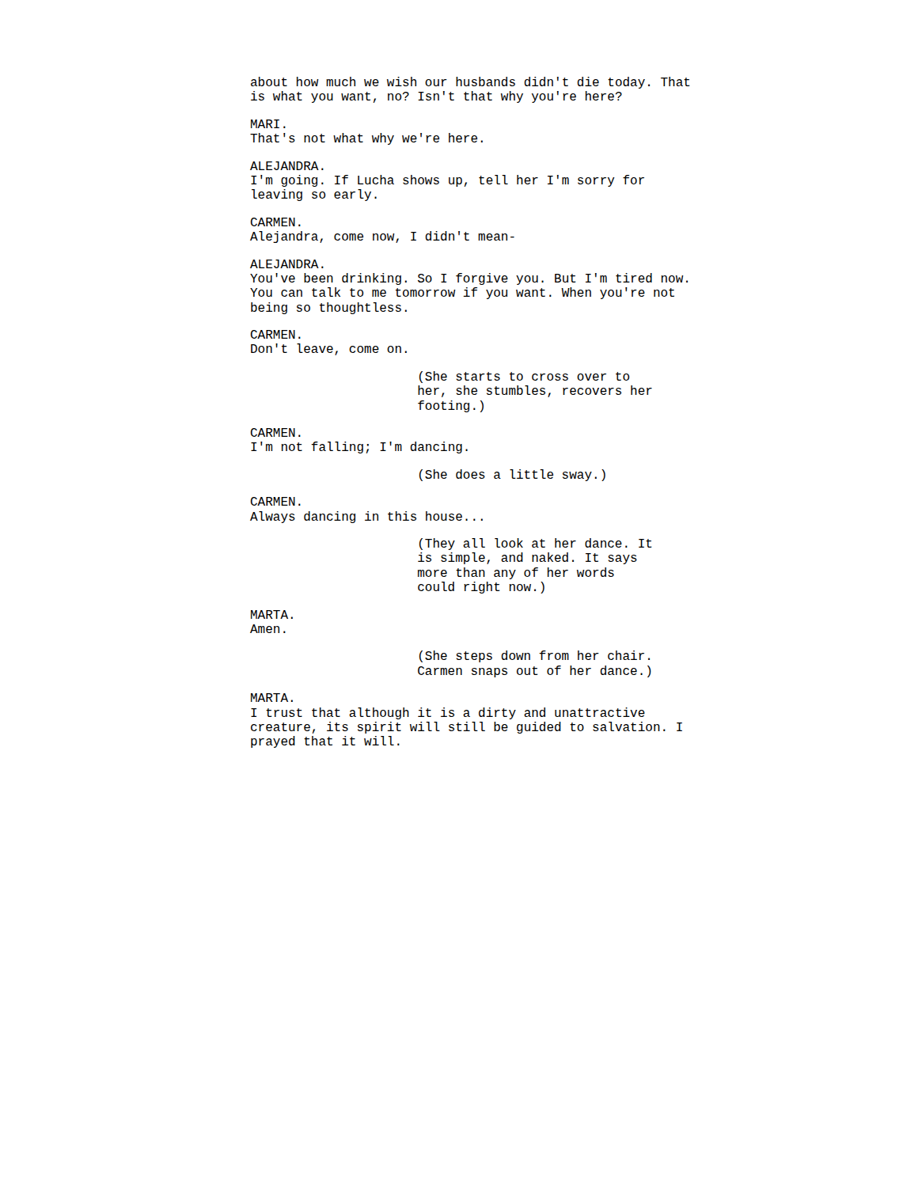about how much we wish our husbands didn't die today. That is what you want, no? Isn't that why you're here?
MARI.
That's not what why we're here.
ALEJANDRA.
I'm going. If Lucha shows up, tell her I'm sorry for leaving so early.
CARMEN.
Alejandra, come now, I didn't mean-
ALEJANDRA.
You've been drinking. So I forgive you. But I'm tired now. You can talk to me tomorrow if you want. When you're not being so thoughtless.
CARMEN.
Don't leave, come on.
(She starts to cross over to her, she stumbles, recovers her footing.)
CARMEN.
I'm not falling; I'm dancing.
(She does a little sway.)
CARMEN.
Always dancing in this house...
(They all look at her dance. It is simple, and naked. It says more than any of her words could right now.)
MARTA.
Amen.
(She steps down from her chair. Carmen snaps out of her dance.)
MARTA.
I trust that although it is a dirty and unattractive creature, its spirit will still be guided to salvation. I prayed that it will.